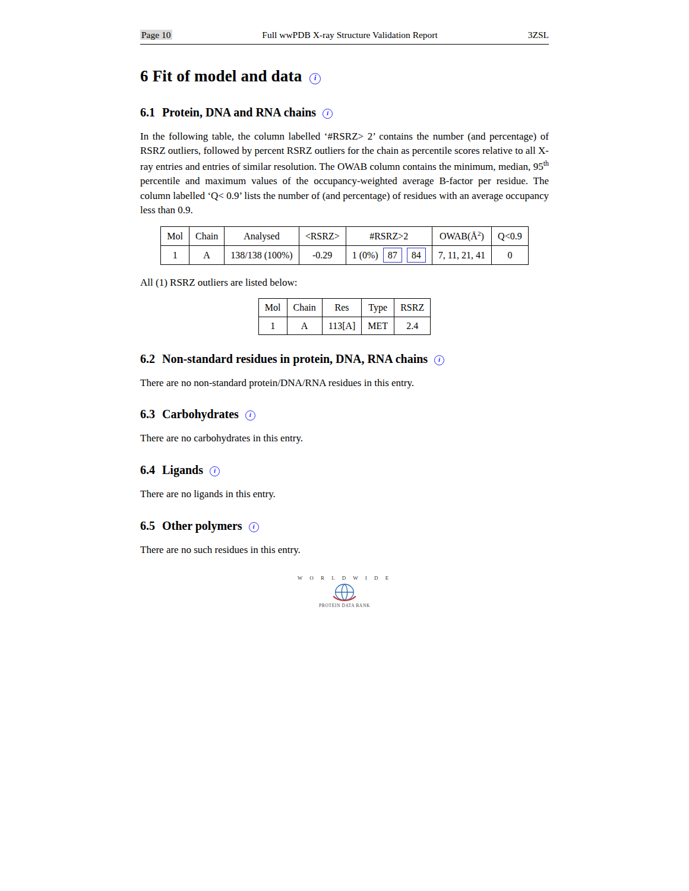Page 10
Full wwPDB X-ray Structure Validation Report
3ZSL
6 Fit of model and data i
6.1 Protein, DNA and RNA chains i
In the following table, the column labelled ‘#RSRZ> 2’ contains the number (and percentage) of RSRZ outliers, followed by percent RSRZ outliers for the chain as percentile scores relative to all X-ray entries and entries of similar resolution. The OWAB column contains the minimum, median, 95th percentile and maximum values of the occupancy-weighted average B-factor per residue. The column labelled ‘Q< 0.9’ lists the number of (and percentage) of residues with an average occupancy less than 0.9.
| Mol | Chain | Analysed | <RSRZ> | #RSRZ>2 | OWAB(Å 2 ) | Q<0.9 |
| --- | --- | --- | --- | --- | --- | --- |
| 1 | A | 138/138 (100%) | -0.29 | 1 (0%) 87 84 | 7, 11, 21, 41 | 0 |
All (1) RSRZ outliers are listed below:
| Mol | Chain | Res | Type | RSRZ |
| --- | --- | --- | --- | --- |
| 1 | A | 113[A] | MET | 2.4 |
6.2 Non-standard residues in protein, DNA, RNA chains i
There are no non-standard protein/DNA/RNA residues in this entry.
6.3 Carbohydrates i
There are no carbohydrates in this entry.
6.4 Ligands i
There are no ligands in this entry.
6.5 Other polymers i
There are no such residues in this entry.
W O R L D W I D E
PROTEIN DATA BANK